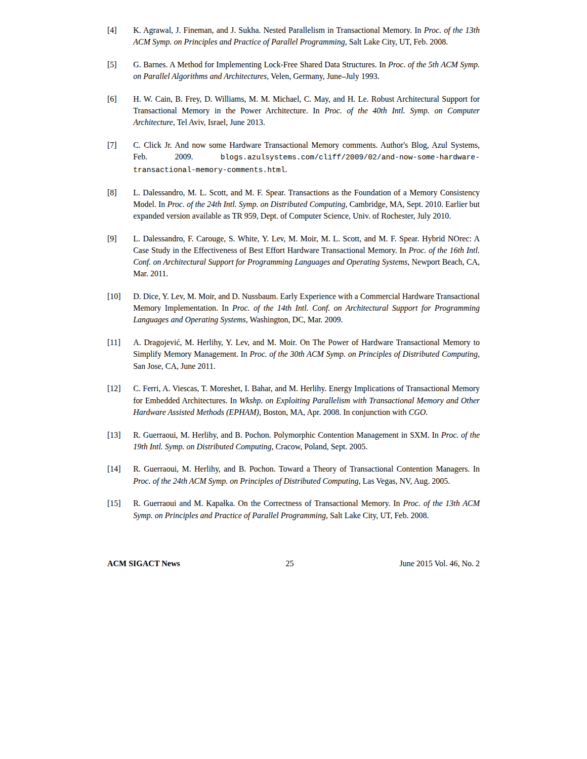K. Agrawal, J. Fineman, and J. Sukha. Nested Parallelism in Transactional Memory. In Proc. of the 13th ACM Symp. on Principles and Practice of Parallel Programming, Salt Lake City, UT, Feb. 2008.
G. Barnes. A Method for Implementing Lock-Free Shared Data Structures. In Proc. of the 5th ACM Symp. on Parallel Algorithms and Architectures, Velen, Germany, June–July 1993.
H. W. Cain, B. Frey, D. Williams, M. M. Michael, C. May, and H. Le. Robust Architectural Support for Transactional Memory in the Power Architecture. In Proc. of the 40th Intl. Symp. on Computer Architecture, Tel Aviv, Israel, June 2013.
C. Click Jr. And now some Hardware Transactional Memory comments. Author's Blog, Azul Systems, Feb. 2009. blogs.azulsystems.com/cliff/2009/02/and-now-some-hardware-transactional-memory-comments.html.
L. Dalessandro, M. L. Scott, and M. F. Spear. Transactions as the Foundation of a Memory Consistency Model. In Proc. of the 24th Intl. Symp. on Distributed Computing, Cambridge, MA, Sept. 2010. Earlier but expanded version available as TR 959, Dept. of Computer Science, Univ. of Rochester, July 2010.
L. Dalessandro, F. Carouge, S. White, Y. Lev, M. Moir, M. L. Scott, and M. F. Spear. Hybrid NOrec: A Case Study in the Effectiveness of Best Effort Hardware Transactional Memory. In Proc. of the 16th Intl. Conf. on Architectural Support for Programming Languages and Operating Systems, Newport Beach, CA, Mar. 2011.
D. Dice, Y. Lev, M. Moir, and D. Nussbaum. Early Experience with a Commercial Hardware Transactional Memory Implementation. In Proc. of the 14th Intl. Conf. on Architectural Support for Programming Languages and Operating Systems, Washington, DC, Mar. 2009.
A. Dragojević, M. Herlihy, Y. Lev, and M. Moir. On The Power of Hardware Transactional Memory to Simplify Memory Management. In Proc. of the 30th ACM Symp. on Principles of Distributed Computing, San Jose, CA, June 2011.
C. Ferri, A. Viescas, T. Moreshet, I. Bahar, and M. Herlihy. Energy Implications of Transactional Memory for Embedded Architectures. In Wkshp. on Exploiting Parallelism with Transactional Memory and Other Hardware Assisted Methods (EPHAM), Boston, MA, Apr. 2008. In conjunction with CGO.
R. Guerraoui, M. Herlihy, and B. Pochon. Polymorphic Contention Management in SXM. In Proc. of the 19th Intl. Symp. on Distributed Computing, Cracow, Poland, Sept. 2005.
R. Guerraoui, M. Herlihy, and B. Pochon. Toward a Theory of Transactional Contention Managers. In Proc. of the 24th ACM Symp. on Principles of Distributed Computing, Las Vegas, NV, Aug. 2005.
R. Guerraoui and M. Kapałka. On the Correctness of Transactional Memory. In Proc. of the 13th ACM Symp. on Principles and Practice of Parallel Programming, Salt Lake City, UT, Feb. 2008.
ACM SIGACT News 25 June 2015 Vol. 46, No. 2